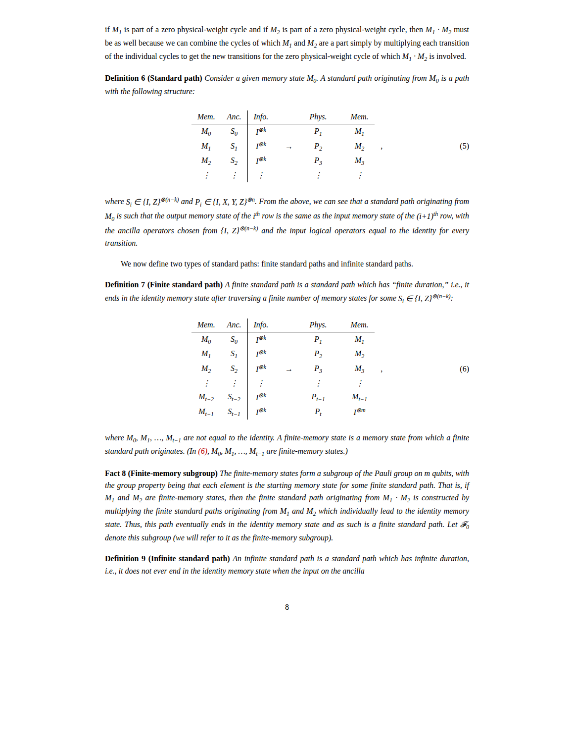if M1 is part of a zero physical-weight cycle and if M2 is part of a zero physical-weight cycle, then M1 · M2 must be as well because we can combine the cycles of which M1 and M2 are a part simply by multiplying each transition of the individual cycles to get the new transitions for the zero physical-weight cycle of which M1 · M2 is involved.
Definition 6 (Standard path) Consider a given memory state M0. A standard path originating from M0 is a path with the following structure:
| Mem. | Anc. | Info. | | Phys. | | Mem. |
| --- | --- | --- | --- | --- | --- | --- |
| M 0 | S 0 | I ⊗k | | P 1 | | M 1 |
| M 1 | S 1 | I ⊗k | → | P 2 | | M 2 |
| M 2 | S 2 | I ⊗k | | P 3 | | M 3 |
| ⋮ | ⋮ | ⋮ | | ⋮ | | ⋮ |
,
(5)
where Si ∈ {I, Z}⊗(n−k) and Pi ∈ {I, X, Y, Z}⊗n. From the above, we can see that a standard path originating from M0 is such that the output memory state of the ith row is the same as the input memory state of the (i+1)th row, with the ancilla operators chosen from {I, Z}⊗(n−k) and the input logical operators equal to the identity for every transition.
We now define two types of standard paths: finite standard paths and infinite standard paths.
Definition 7 (Finite standard path) A finite standard path is a standard path which has “finite duration,” i.e., it ends in the identity memory state after traversing a finite number of memory states for some Si ∈ {I, Z}⊗(n−k):
| Mem. | Anc. | Info. | | Phys. | | Mem. |
| --- | --- | --- | --- | --- | --- | --- |
| M 0 | S 0 | I ⊗k | | P 1 | | M 1 |
| M 1 | S 1 | I ⊗k | | P 2 | | M 2 |
| M 2 | S 2 | I ⊗k | → | P 3 | | M 3 |
| ⋮ | ⋮ | ⋮ | | ⋮ | | ⋮ |
| M t−2 | S t−2 | I ⊗k | | P t−1 | | M t−1 |
| M t−1 | S t−1 | I ⊗k | | P t | | I ⊗m |
,
(6)
where M0, M1, …, Mt−1 are not equal to the identity. A finite-memory state is a memory state from which a finite standard path originates. (In (6), M0, M1, …, Mt−1 are finite-memory states.)
Fact 8 (Finite-memory subgroup) The finite-memory states form a subgroup of the Pauli group on m qubits, with the group property being that each element is the starting memory state for some finite standard path. That is, if M1 and M2 are finite-memory states, then the finite standard path originating from M1 · M2 is constructed by multiplying the finite standard paths originating from M1 and M2 which individually lead to the identity memory state. Thus, this path eventually ends in the identity memory state and as such is a finite standard path. Let 𝓕0 denote this subgroup (we will refer to it as the finite-memory subgroup).
Definition 9 (Infinite standard path) An infinite standard path is a standard path which has infinite duration, i.e., it does not ever end in the identity memory state when the input on the ancilla
8